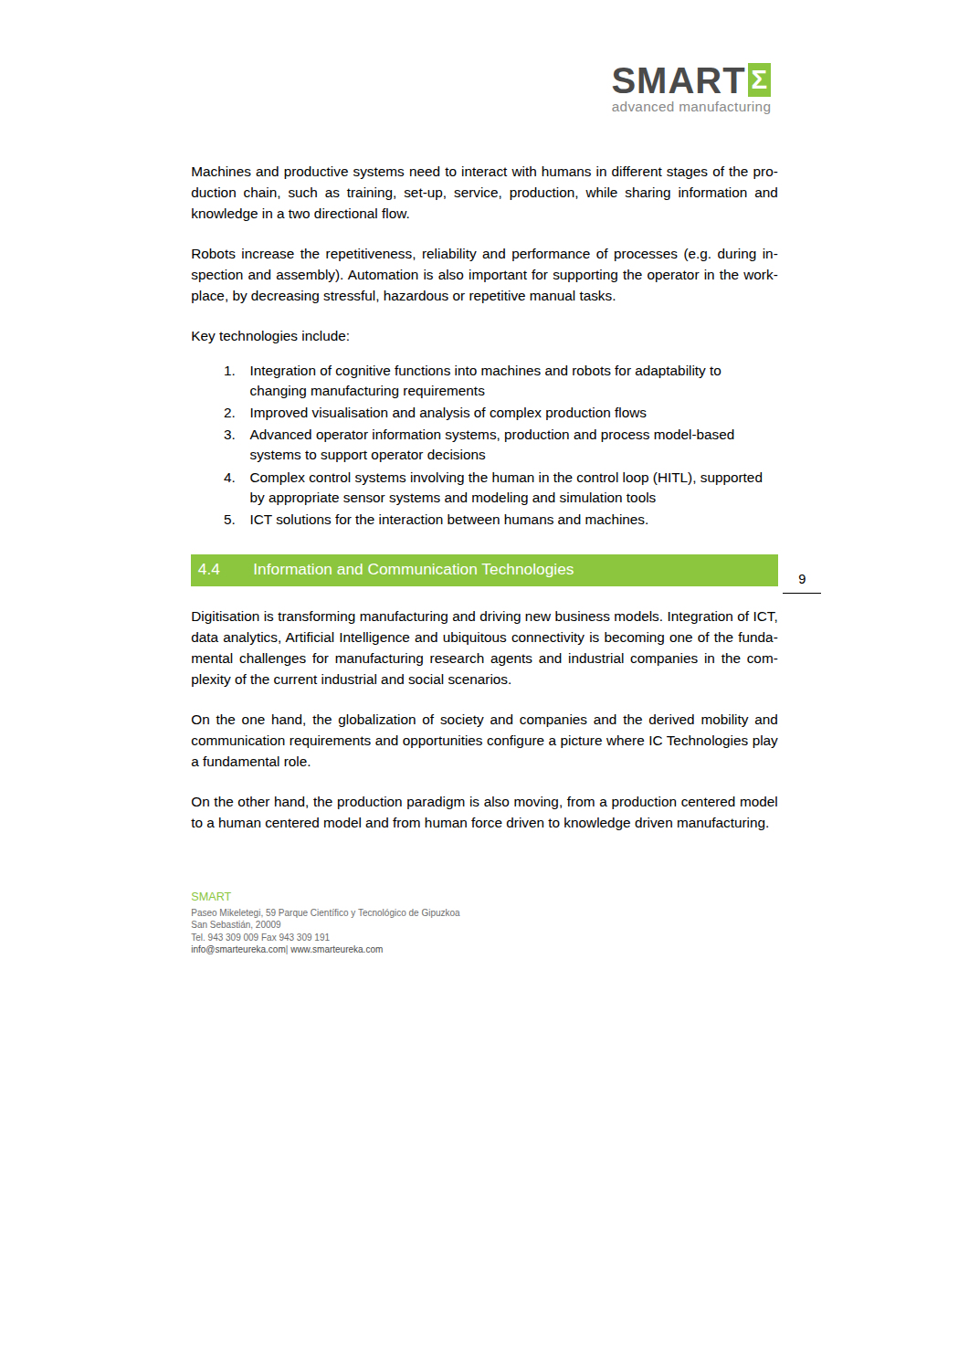SMART Σ
advanced manufacturing
9
Machines and productive systems need to interact with humans in different stages of the production chain, such as training, set-up, service, production, while sharing information and knowledge in a two directional flow.
Robots increase the repetitiveness, reliability and performance of processes (e.g. during inspection and assembly). Automation is also important for supporting the operator in the workplace, by decreasing stressful, hazardous or repetitive manual tasks.
Key technologies include:
Integration of cognitive functions into machines and robots for adaptability to changing manufacturing requirements
Improved visualisation and analysis of complex production flows
Advanced operator information systems, production and process model-based systems to support operator decisions
Complex control systems involving the human in the control loop (HITL), supported by appropriate sensor systems and modeling and simulation tools
ICT solutions for the interaction between humans and machines.
4.4 Information and Communication Technologies
Digitisation is transforming manufacturing and driving new business models. Integration of ICT, data analytics, Artificial Intelligence and ubiquitous connectivity is becoming one of the fundamental challenges for manufacturing research agents and industrial companies in the complexity of the current industrial and social scenarios.
On the one hand, the globalization of society and companies and the derived mobility and communication requirements and opportunities configure a picture where IC Technologies play a fundamental role.
On the other hand, the production paradigm is also moving, from a production centered model to a human centered model and from human force driven to knowledge driven manufacturing.
SMART
Paseo Mikeletegi, 59 Parque Científico y Tecnológico de Gipuzkoa
San Sebastián, 20009
Tel. 943 309 009 Fax 943 309 191
info@smarteureka.com| www.smarteureka.com